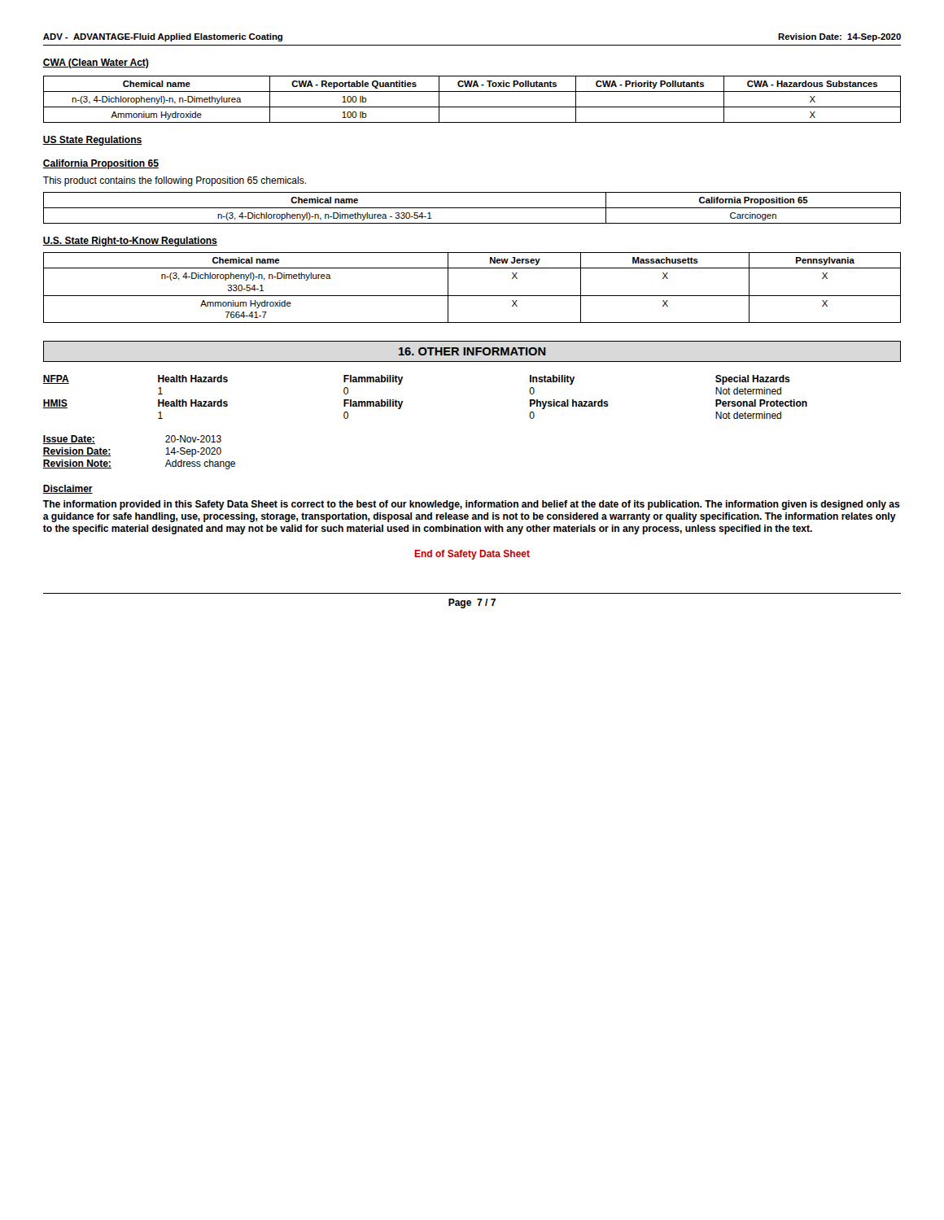ADV - ADVANTAGE-Fluid Applied Elastomeric Coating
Revision Date: 14-Sep-2020
CWA (Clean Water Act)
| Chemical name | CWA - Reportable Quantities | CWA - Toxic Pollutants | CWA - Priority Pollutants | CWA - Hazardous Substances |
| --- | --- | --- | --- | --- |
| n-(3, 4-Dichlorophenyl)-n, n-Dimethylurea | 100 lb | | | X |
| Ammonium Hydroxide | 100 lb | | | X |
US State Regulations
California Proposition 65
This product contains the following Proposition 65 chemicals.
| Chemical name | California Proposition 65 |
| --- | --- |
| n-(3, 4-Dichlorophenyl)-n, n-Dimethylurea - 330-54-1 | Carcinogen |
U.S. State Right-to-Know Regulations
| Chemical name | New Jersey | Massachusetts | Pennsylvania |
| --- | --- | --- | --- |
| n-(3, 4-Dichlorophenyl)-n, n-Dimethylurea 330-54-1 | X | X | X |
| Ammonium Hydroxide 7664-41-7 | X | X | X |
16. OTHER INFORMATION
| NFPA | Health Hazards | Flammability | Instability | Special Hazards |
| | 1 | 0 | 0 | Not determined |
| HMIS | Health Hazards | Flammability | Physical hazards | Personal Protection |
| | 1 | 0 | 0 | Not determined |
| Issue Date: | 20-Nov-2013 |
| Revision Date: | 14-Sep-2020 |
| Revision Note: | Address change |
Disclaimer
The information provided in this Safety Data Sheet is correct to the best of our knowledge, information and belief at the date of its publication. The information given is designed only as a guidance for safe handling, use, processing, storage, transportation, disposal and release and is not to be considered a warranty or quality specification. The information relates only to the specific material designated and may not be valid for such material used in combination with any other materials or in any process, unless specified in the text.
End of Safety Data Sheet
Page 7 / 7